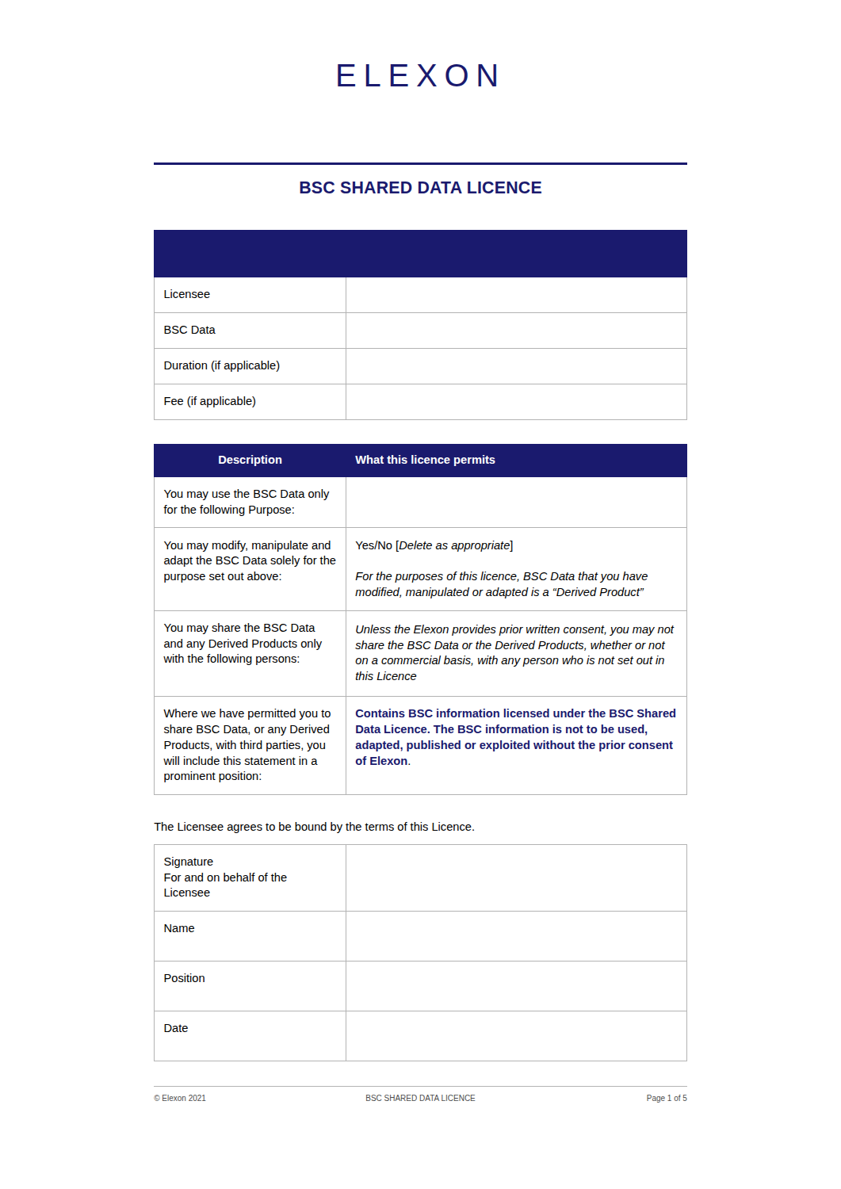ELEXON
BSC SHARED DATA LICENCE
| Licensee | |
| BSC Data | |
| Duration (if applicable) | |
| Fee (if applicable) | |
| Description | What this licence permits |
| --- | --- |
| You may use the BSC Data only for the following Purpose: | |
| You may modify, manipulate and adapt the BSC Data solely for the purpose set out above: | Yes/No [ Delete as appropriate ] For the purposes of this licence, BSC Data that you have modified, manipulated or adapted is a “Derived Product” |
| You may share the BSC Data and any Derived Products only with the following persons: | Unless the Elexon provides prior written consent, you may not share the BSC Data or the Derived Products, whether or not on a commercial basis, with any person who is not set out in this Licence |
| Where we have permitted you to share BSC Data, or any Derived Products, with third parties, you will include this statement in a prominent position: | Contains BSC information licensed under the BSC Shared Data Licence. The BSC information is not to be used, adapted, published or exploited without the prior consent of Elexon . |
The Licensee agrees to be bound by the terms of this Licence.
| Signature For and on behalf of the Licensee | |
| Name | |
| Position | |
| Date | |
© Elexon 2021
BSC SHARED DATA LICENCE
Page 1 of 5